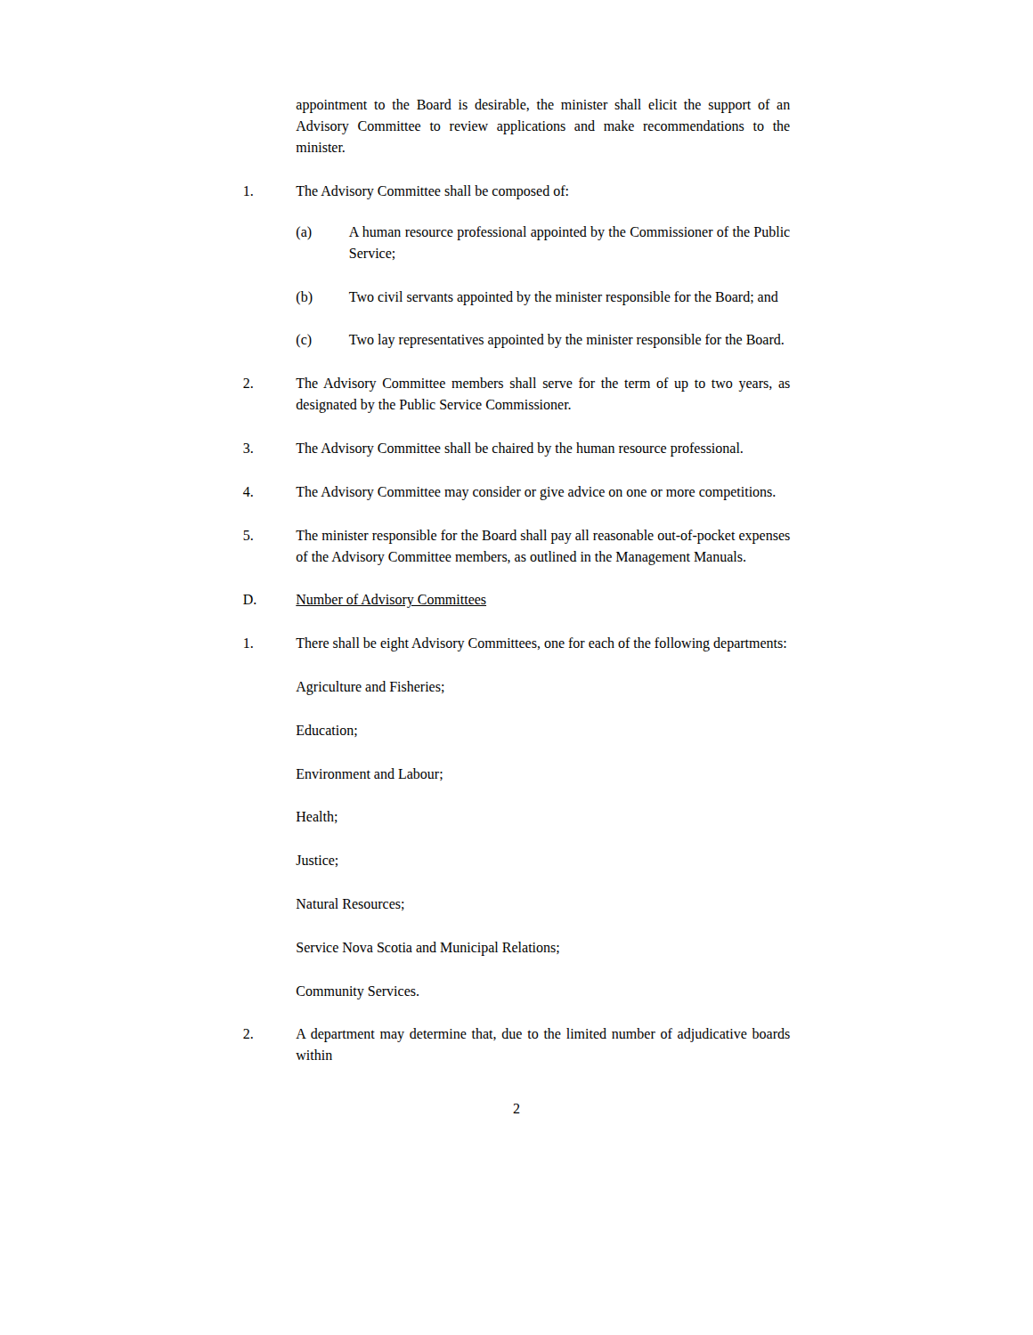appointment to the Board is desirable, the minister shall elicit the support of an Advisory Committee to review applications and make recommendations to the minister.
1.
The Advisory Committee shall be composed of:
(a)
A human resource professional appointed by the Commissioner of the Public Service;
(b)
Two civil servants appointed by the minister responsible for the Board; and
(c)
Two lay representatives appointed by the minister responsible for the Board.
2.
The Advisory Committee members shall serve for the term of up to two years, as designated by the Public Service Commissioner.
3.
The Advisory Committee shall be chaired by the human resource professional.
4.
The Advisory Committee may consider or give advice on one or more competitions.
5.
The minister responsible for the Board shall pay all reasonable out-of-pocket expenses of the Advisory Committee members, as outlined in the Management Manuals.
D.
Number of Advisory Committees
1.
There shall be eight Advisory Committees, one for each of the following departments:
Agriculture and Fisheries;
Education;
Environment and Labour;
Health;
Justice;
Natural Resources;
Service Nova Scotia and Municipal Relations;
Community Services.
2.
A department may determine that, due to the limited number of adjudicative boards within
2